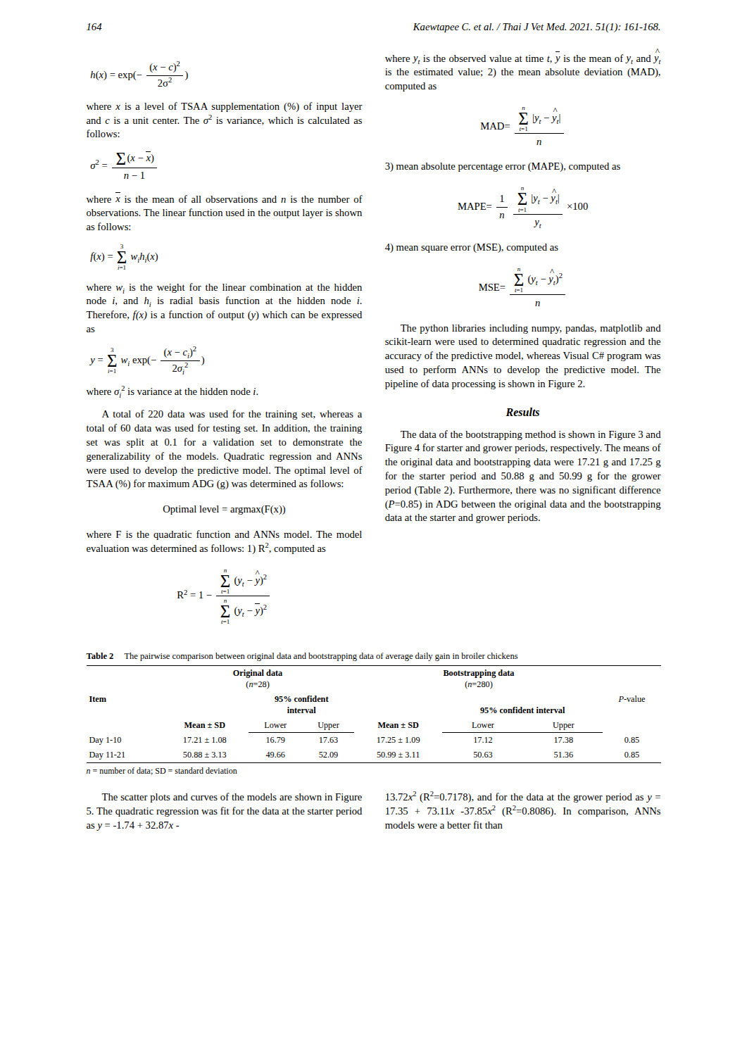164 Kaewtapee C. et al. / Thai J Vet Med. 2021. 51(1): 161-168.
h(x) = exp(− (x − c)2 2σ2 )
where x is a level of TSAA supplementation (%) of input layer and c is a unit center. The σ2 is variance, which is calculated as follows:
σ2 = Σ(x − x) n − 1
where x is the mean of all observations and n is the number of observations. The linear function used in the output layer is shown as follows:
f(x) = 3 Σ i=1 wihi(x)
where wi is the weight for the linear combination at the hidden node i, and hi is radial basis function at the hidden node i. Therefore, f(x) is a function of output (y) which can be expressed as
y = 3 Σ i=1 wi exp(− (x − ci)2 2σi2 )
where σi2 is variance at the hidden node i.
A total of 220 data was used for the training set, whereas a total of 60 data was used for testing set. In addition, the training set was split at 0.1 for a validation set to demonstrate the generalizability of the models. Quadratic regression and ANNs were used to develop the predictive model. The optimal level of TSAA (%) for maximum ADG (g) was determined as follows:
Optimal level = argmax(F(x))
where F is the quadratic function and ANNs model. The model evaluation was determined as follows: 1) R2, computed as
R2 = 1 − n Σ t=1 (yt − y)2 n Σ t=1 (yt − y)2
where yt is the observed value at time t, y is the mean of yt and yt is the estimated value; 2) the mean absolute deviation (MAD), computed as
MAD= n Σ t=1 |yt − yt| n
3) mean absolute percentage error (MAPE), computed as
MAPE= 1 n n Σ t=1 |yt − yt| yt ×100
4) mean square error (MSE), computed as
MSE= n Σ t=1 (yt − yt)2 n
The python libraries including numpy, pandas, matplotlib and scikit-learn were used to determined quadratic regression and the accuracy of the predictive model, whereas Visual C# program was used to perform ANNs to develop the predictive model. The pipeline of data processing is shown in Figure 2.
Results
The data of the bootstrapping method is shown in Figure 3 and Figure 4 for starter and grower periods, respectively. The means of the original data and bootstrapping data were 17.21 g and 17.25 g for the starter period and 50.88 g and 50.99 g for the grower period (Table 2). Furthermore, there was no significant difference (P=0.85) in ADG between the original data and the bootstrapping data at the starter and grower periods.
Table 2 The pairwise comparison between original data and bootstrapping data of average daily gain in broiler chickens
| Item | Original data ( n =28) | Bootstrapping data ( n =280) | P -value |
| Mean ± SD | 95% confident interval | Mean ± SD | 95% confident interval |
| Lower | Upper | Lower | Upper |
| Day 1-10 | 17.21 ± 1.08 | 16.79 | 17.63 | 17.25 ± 1.09 | 17.12 | 17.38 | 0.85 |
| Day 11-21 | 50.88 ± 3.13 | 49.66 | 52.09 | 50.99 ± 3.11 | 50.63 | 51.36 | 0.85 |
n = number of data; SD = standard deviation
The scatter plots and curves of the models are shown in Figure 5. The quadratic regression was fit for the data at the starter period as y = -1.74 + 32.87x -
13.72x2 (R2=0.7178), and for the data at the grower period as y = 17.35 + 73.11x -37.85x2 (R2=0.8086). In comparison, ANNs models were a better fit than